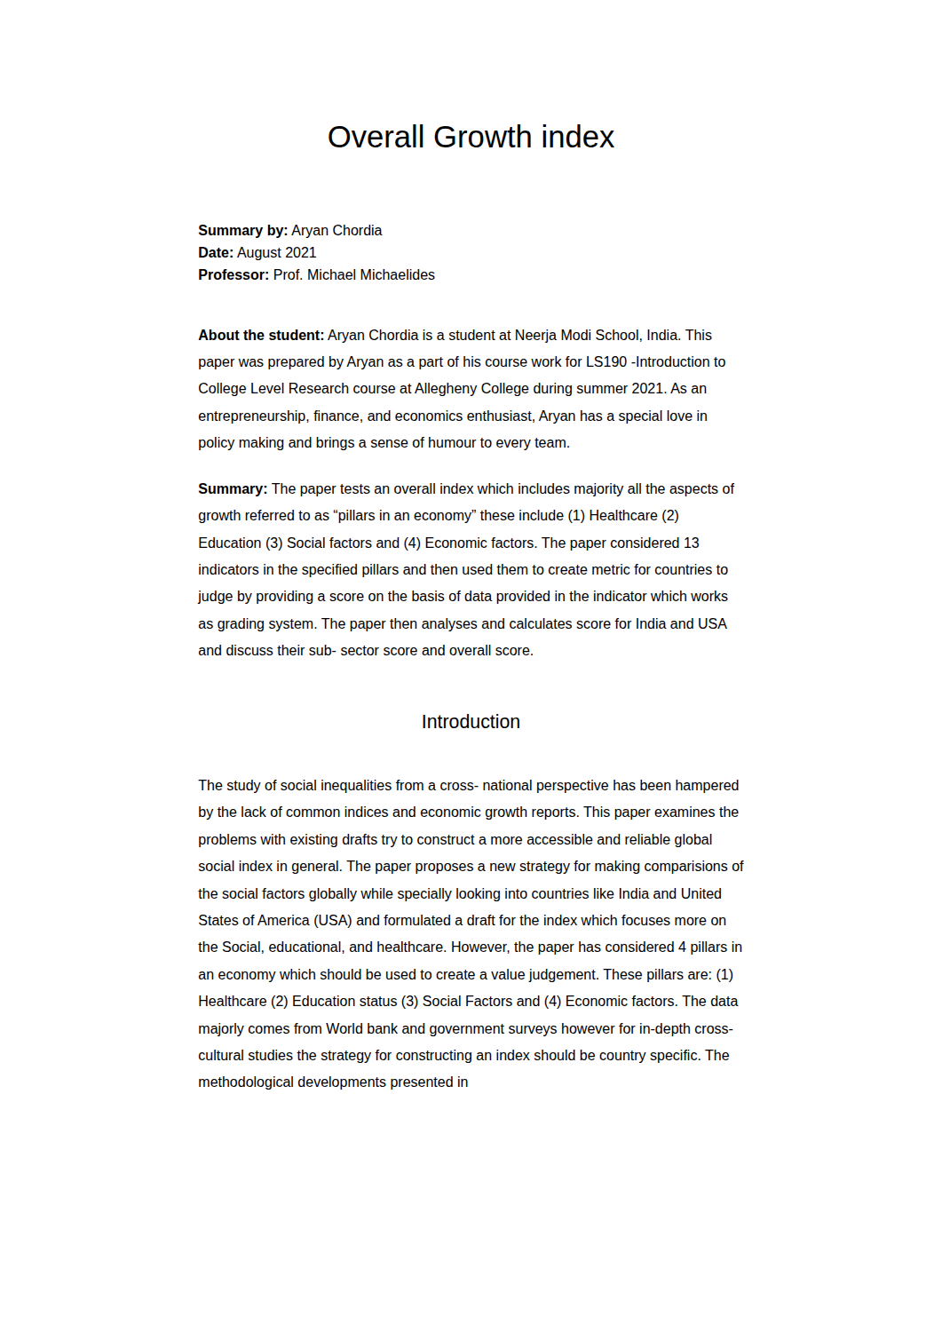Overall Growth index
Summary by: Aryan Chordia
Date: August 2021
Professor: Prof. Michael Michaelides
About the student: Aryan Chordia is a student at Neerja Modi School, India. This paper was prepared by Aryan as a part of his course work for LS190 -Introduction to College Level Research course at Allegheny College during summer 2021. As an entrepreneurship, finance, and economics enthusiast, Aryan has a special love in policy making and brings a sense of humour to every team.
Summary: The paper tests an overall index which includes majority all the aspects of growth referred to as “pillars in an economy” these include (1) Healthcare (2) Education (3) Social factors and (4) Economic factors. The paper considered 13 indicators in the specified pillars and then used them to create metric for countries to judge by providing a score on the basis of data provided in the indicator which works as grading system. The paper then analyses and calculates score for India and USA and discuss their sub- sector score and overall score.
Introduction
The study of social inequalities from a cross- national perspective has been hampered by the lack of common indices and economic growth reports. This paper examines the problems with existing drafts try to construct a more accessible and reliable global social index in general. The paper proposes a new strategy for making comparisions of the social factors globally while specially looking into countries like India and United States of America (USA) and formulated a draft for the index which focuses more on the Social, educational, and healthcare. However, the paper has considered 4 pillars in an economy which should be used to create a value judgement. These pillars are: (1) Healthcare (2) Education status (3) Social Factors and (4) Economic factors. The data majorly comes from World bank and government surveys however for in-depth cross-cultural studies the strategy for constructing an index should be country specific. The methodological developments presented in